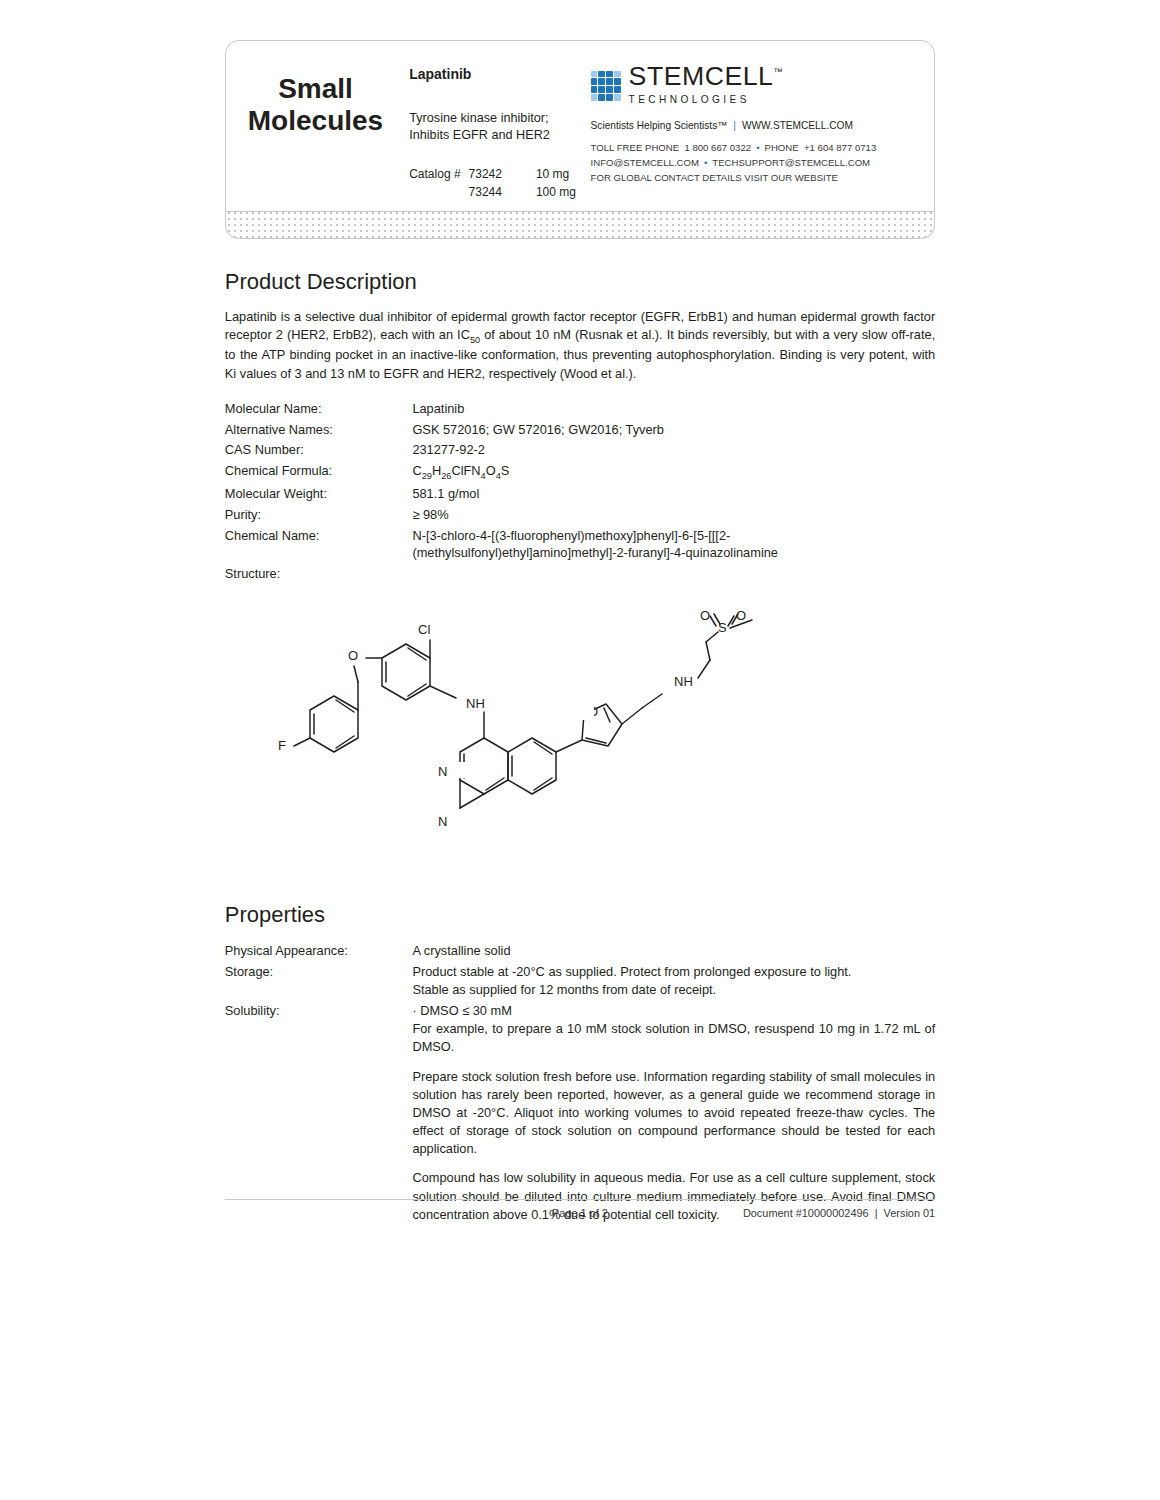Small
Molecules
Lapatinib
Tyrosine kinase inhibitor; Inhibits EGFR and HER2
| Catalog # | 73242 | 10 mg |
| | 73244 | 100 mg |
STEMCELL™
TECHNOLOGIES
Scientists Helping Scientists™|WWW.STEMCELL.COM
TOLL FREE PHONE 1 800 667 0322•PHONE +1 604 877 0713
INFO@STEMCELL.COM•TECHSUPPORT@STEMCELL.COM
FOR GLOBAL CONTACT DETAILS VISIT OUR WEBSITE
Product Description
Lapatinib is a selective dual inhibitor of epidermal growth factor receptor (EGFR, ErbB1) and human epidermal growth factor receptor 2 (HER2, ErbB2), each with an IC50 of about 10 nM (Rusnak et al.). It binds reversibly, but with a very slow off-rate, to the ATP binding pocket in an inactive-like conformation, thus preventing autophosphorylation. Binding is very potent, with Ki values of 3 and 13 nM to EGFR and HER2, respectively (Wood et al.).
| Molecular Name: | Lapatinib |
| Alternative Names: | GSK 572016; GW 572016; GW2016; Tyverb |
| CAS Number: | 231277-92-2 |
| Chemical Formula: | C 29 H 26 ClFN 4 O 4 S |
| Molecular Weight: | 581.1 g/mol |
| Purity: | ≥ 98% |
| Chemical Name: | N-[3-chloro-4-[(3-fluorophenyl)methoxy]phenyl]-6-[5-[[[2-(methylsulfonyl)ethyl]amino]methyl]-2-furanyl]-4-quinazolinamine |
| Structure: | |
Cl O F NH N N O NH O O S
Properties
| Physical Appearance: | A crystalline solid |
| Storage: | Product stable at -20°C as supplied. Protect from prolonged exposure to light. Stable as supplied for 12 months from date of receipt. |
| Solubility: | · DMSO ≤ 30 mM For example, to prepare a 10 mM stock solution in DMSO, resuspend 10 mg in 1.72 mL of DMSO. Prepare stock solution fresh before use. Information regarding stability of small molecules in solution has rarely been reported, however, as a general guide we recommend storage in DMSO at -20°C. Aliquot into working volumes to avoid repeated freeze-thaw cycles. The effect of storage of stock solution on compound performance should be tested for each application. Compound has low solubility in aqueous media. For use as a cell culture supplement, stock solution should be diluted into culture medium immediately before use. Avoid final DMSO concentration above 0.1% due to potential cell toxicity. |
Page 1 of 2
Document #10000002496 | Version 01